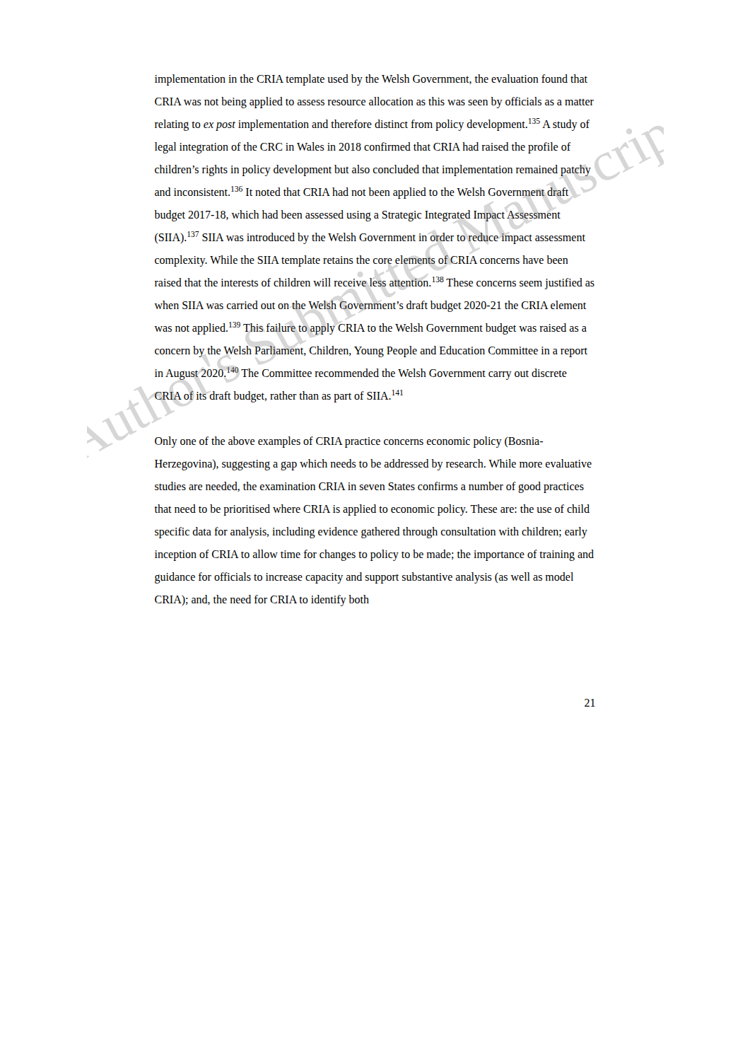Author's Submitted Manuscript
implementation in the CRIA template used by the Welsh Government, the evaluation found that CRIA was not being applied to assess resource allocation as this was seen by officials as a matter relating to ex post implementation and therefore distinct from policy development.135 A study of legal integration of the CRC in Wales in 2018 confirmed that CRIA had raised the profile of children’s rights in policy development but also concluded that implementation remained patchy and inconsistent.136 It noted that CRIA had not been applied to the Welsh Government draft budget 2017-18, which had been assessed using a Strategic Integrated Impact Assessment (SIIA).137 SIIA was introduced by the Welsh Government in order to reduce impact assessment complexity. While the SIIA template retains the core elements of CRIA concerns have been raised that the interests of children will receive less attention.138 These concerns seem justified as when SIIA was carried out on the Welsh Government’s draft budget 2020-21 the CRIA element was not applied.139 This failure to apply CRIA to the Welsh Government budget was raised as a concern by the Welsh Parliament, Children, Young People and Education Committee in a report in August 2020.140 The Committee recommended the Welsh Government carry out discrete CRIA of its draft budget, rather than as part of SIIA.141
Only one of the above examples of CRIA practice concerns economic policy (Bosnia-Herzegovina), suggesting a gap which needs to be addressed by research. While more evaluative studies are needed, the examination CRIA in seven States confirms a number of good practices that need to be prioritised where CRIA is applied to economic policy. These are: the use of child specific data for analysis, including evidence gathered through consultation with children; early inception of CRIA to allow time for changes to policy to be made; the importance of training and guidance for officials to increase capacity and support substantive analysis (as well as model CRIA); and, the need for CRIA to identify both
21